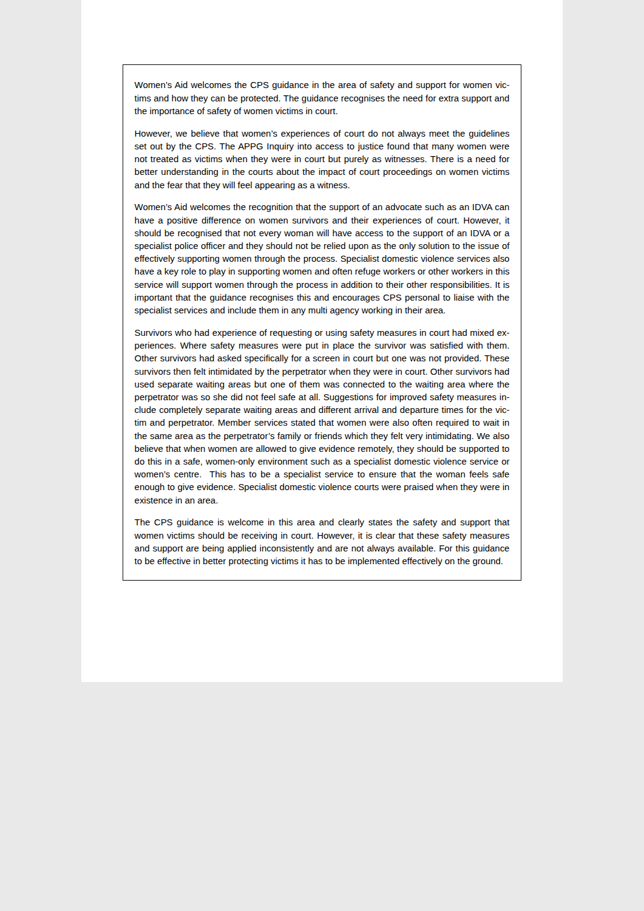Women’s Aid welcomes the CPS guidance in the area of safety and support for women victims and how they can be protected. The guidance recognises the need for extra support and the importance of safety of women victims in court.
However, we believe that women’s experiences of court do not always meet the guidelines set out by the CPS. The APPG Inquiry into access to justice found that many women were not treated as victims when they were in court but purely as witnesses. There is a need for better understanding in the courts about the impact of court proceedings on women victims and the fear that they will feel appearing as a witness.
Women’s Aid welcomes the recognition that the support of an advocate such as an IDVA can have a positive difference on women survivors and their experiences of court. However, it should be recognised that not every woman will have access to the support of an IDVA or a specialist police officer and they should not be relied upon as the only solution to the issue of effectively supporting women through the process. Specialist domestic violence services also have a key role to play in supporting women and often refuge workers or other workers in this service will support women through the process in addition to their other responsibilities. It is important that the guidance recognises this and encourages CPS personal to liaise with the specialist services and include them in any multi agency working in their area.
Survivors who had experience of requesting or using safety measures in court had mixed experiences. Where safety measures were put in place the survivor was satisfied with them. Other survivors had asked specifically for a screen in court but one was not provided. These survivors then felt intimidated by the perpetrator when they were in court. Other survivors had used separate waiting areas but one of them was connected to the waiting area where the perpetrator was so she did not feel safe at all. Suggestions for improved safety measures include completely separate waiting areas and different arrival and departure times for the victim and perpetrator. Member services stated that women were also often required to wait in the same area as the perpetrator’s family or friends which they felt very intimidating. We also believe that when women are allowed to give evidence remotely, they should be supported to do this in a safe, women-only environment such as a specialist domestic violence service or women’s centre. This has to be a specialist service to ensure that the woman feels safe enough to give evidence. Specialist domestic violence courts were praised when they were in existence in an area.
The CPS guidance is welcome in this area and clearly states the safety and support that women victims should be receiving in court. However, it is clear that these safety measures and support are being applied inconsistently and are not always available. For this guidance to be effective in better protecting victims it has to be implemented effectively on the ground.